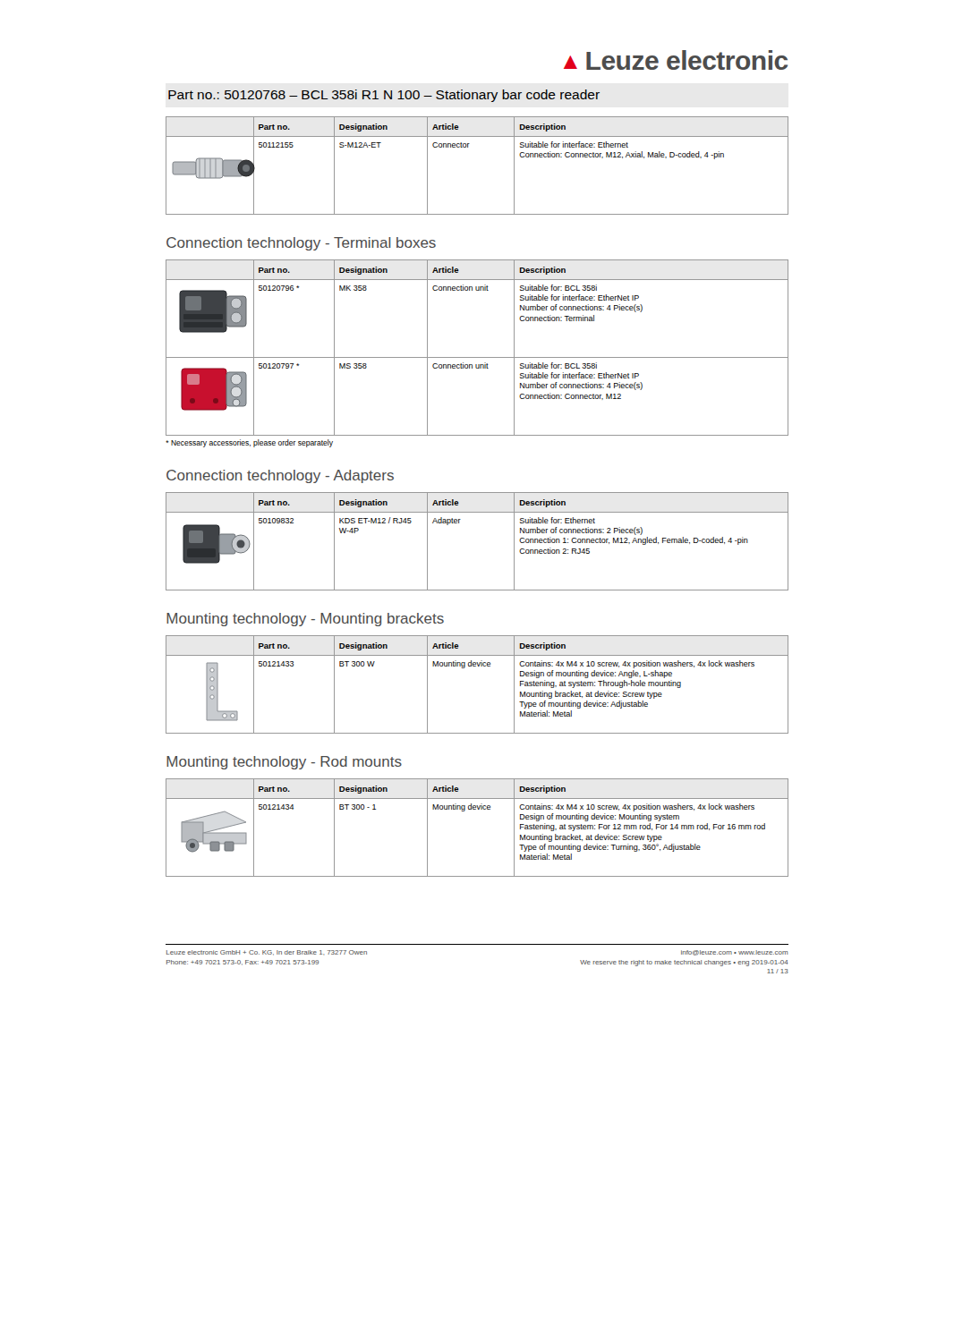▲Leuze electronic
Part no.: 50120768 – BCL 358i R1 N 100 – Stationary bar code reader
| | Part no. | Designation | Article | Description |
| --- | --- | --- | --- | --- |
| | 50112155 | S-M12A-ET | Connector | Suitable for interface: Ethernet Connection: Connector, M12, Axial, Male, D-coded, 4 -pin |
Connection technology - Terminal boxes
| | Part no. | Designation | Article | Description |
| --- | --- | --- | --- | --- |
| | 50120796 * | MK 358 | Connection unit | Suitable for: BCL 358i Suitable for interface: EtherNet IP Number of connections: 4 Piece(s) Connection: Terminal |
| | 50120797 * | MS 358 | Connection unit | Suitable for: BCL 358i Suitable for interface: EtherNet IP Number of connections: 4 Piece(s) Connection: Connector, M12 |
* Necessary accessories, please order separately
Connection technology - Adapters
| | Part no. | Designation | Article | Description |
| --- | --- | --- | --- | --- |
| | 50109832 | KDS ET-M12 / RJ45 W-4P | Adapter | Suitable for: Ethernet Number of connections: 2 Piece(s) Connection 1: Connector, M12, Angled, Female, D-coded, 4 -pin Connection 2: RJ45 |
Mounting technology - Mounting brackets
| | Part no. | Designation | Article | Description |
| --- | --- | --- | --- | --- |
| | 50121433 | BT 300 W | Mounting device | Contains: 4x M4 x 10 screw, 4x position washers, 4x lock washers Design of mounting device: Angle, L-shape Fastening, at system: Through-hole mounting Mounting bracket, at device: Screw type Type of mounting device: Adjustable Material: Metal |
Mounting technology - Rod mounts
| | Part no. | Designation | Article | Description |
| --- | --- | --- | --- | --- |
| | 50121434 | BT 300 - 1 | Mounting device | Contains: 4x M4 x 10 screw, 4x position washers, 4x lock washers Design of mounting device: Mounting system Fastening, at system: For 12 mm rod, For 14 mm rod, For 16 mm rod Mounting bracket, at device: Screw type Type of mounting device: Turning, 360°, Adjustable Material: Metal |
Leuze electronic GmbH + Co. KG, In der Braike 1, 73277 Owen
Phone: +49 7021 573-0, Fax: +49 7021 573-199
info@leuze.com • www.leuze.com
We reserve the right to make technical changes • eng 2019-01-04
11 / 13